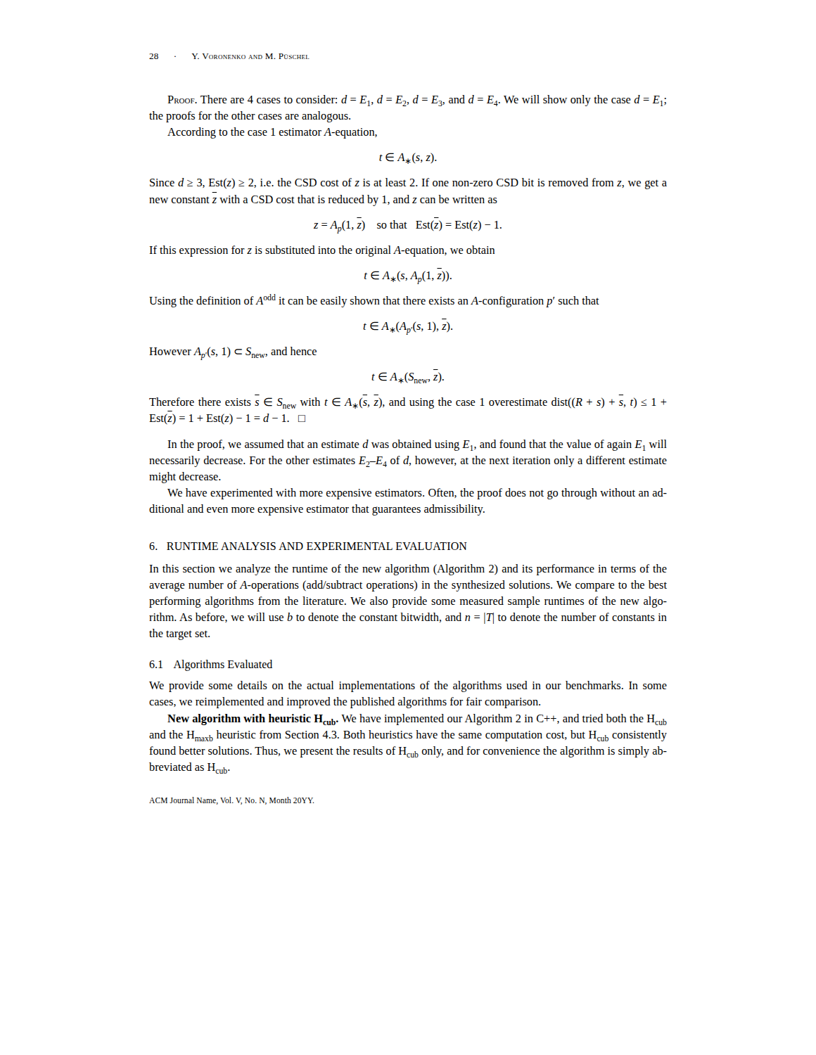28·Y. Voronenko and M. Püschel
Proof. There are 4 cases to consider: d = E1, d = E2, d = E3, and d = E4. We will show only the case d = E1; the proofs for the other cases are analogous.
According to the case 1 estimator A-equation,
t ∈ A∗(s, z).
Since d ≥ 3, Est(z) ≥ 2, i.e. the CSD cost of z is at least 2. If one non-zero CSD bit is removed from z, we get a new constant z with a CSD cost that is reduced by 1, and z can be written as
z = Ap(1, z) so that Est(z) = Est(z) − 1.
If this expression for z is substituted into the original A-equation, we obtain
t ∈ A∗(s, Ap(1, z)).
Using the definition of Aodd it can be easily shown that there exists an A-configuration p′ such that
t ∈ A∗(Ap′(s, 1), z).
However Ap′(s, 1) ⊂ Snew, and hence
t ∈ A∗(Snew, z).
Therefore there exists s ∈ Snew with t ∈ A∗(s, z), and using the case 1 overestimate dist((R + s) + s, t) ≤ 1 + Est(z) = 1 + Est(z) − 1 = d − 1. □
In the proof, we assumed that an estimate d was obtained using E1, and found that the value of again E1 will necessarily decrease. For the other estimates E2–E4 of d, however, at the next iteration only a different estimate might decrease.
We have experimented with more expensive estimators. Often, the proof does not go through without an additional and even more expensive estimator that guarantees admissibility.
6. RUNTIME ANALYSIS AND EXPERIMENTAL EVALUATION
In this section we analyze the runtime of the new algorithm (Algorithm 2) and its performance in terms of the average number of A-operations (add/subtract operations) in the synthesized solutions. We compare to the best performing algorithms from the literature. We also provide some measured sample runtimes of the new algorithm. As before, we will use b to denote the constant bitwidth, and n = |T| to denote the number of constants in the target set.
6.1 Algorithms Evaluated
We provide some details on the actual implementations of the algorithms used in our benchmarks. In some cases, we reimplemented and improved the published algorithms for fair comparison.
New algorithm with heuristic Hcub. We have implemented our Algorithm 2 in C++, and tried both the Hcub and the Hmaxb heuristic from Section 4.3. Both heuristics have the same computation cost, but Hcub consistently found better solutions. Thus, we present the results of Hcub only, and for convenience the algorithm is simply abbreviated as Hcub.
ACM Journal Name, Vol. V, No. N, Month 20YY.